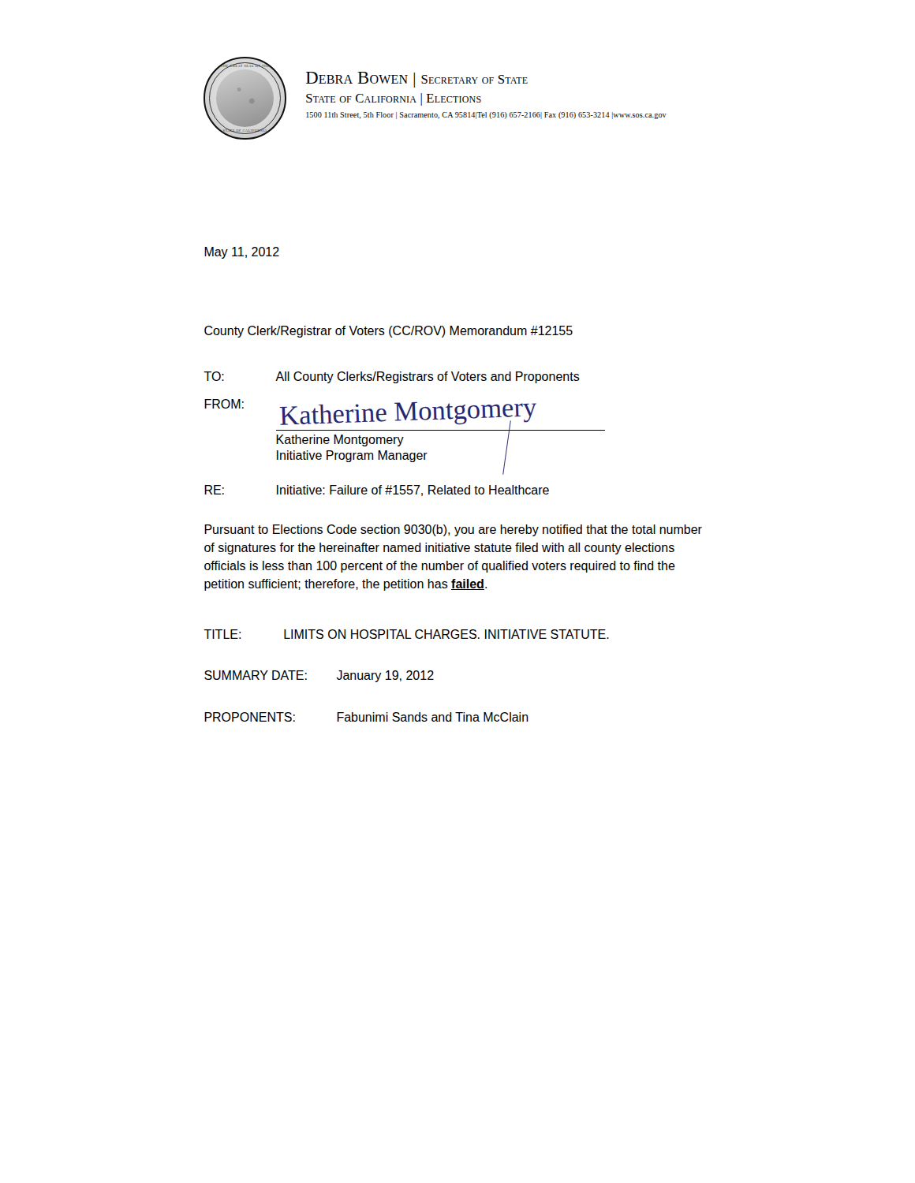The Great Seal of the
State of California
Debra Bowen|Secretary of State
State of California | Elections
1500 11th Street, 5th Floor | Sacramento, CA 95814|Tel (916) 657-2166| Fax (916) 653-3214 |www.sos.ca.gov
May 11, 2012
County Clerk/Registrar of Voters (CC/ROV) Memorandum #12155
| TO: | All County Clerks/Registrars of Voters and Proponents |
| FROM: | Katherine Montgomery Katherine Montgomery Initiative Program Manager |
| RE: | Initiative: Failure of #1557, Related to Healthcare |
Pursuant to Elections Code section 9030(b), you are hereby notified that the total number of signatures for the hereinafter named initiative statute filed with all county elections officials is less than 100 percent of the number of qualified voters required to find the petition sufficient; therefore, the petition has failed.
TITLE:
LIMITS ON HOSPITAL CHARGES. INITIATIVE STATUTE.
SUMMARY DATE:
January 19, 2012
PROPONENTS:
Fabunimi Sands and Tina McClain